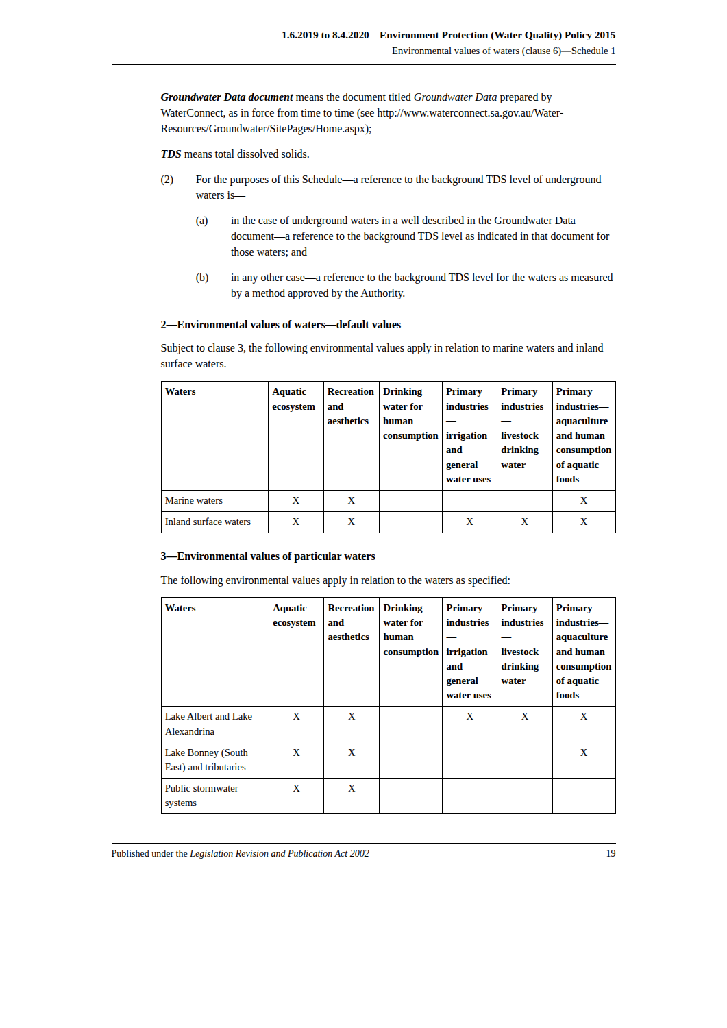1.6.2019 to 8.4.2020—Environment Protection (Water Quality) Policy 2015
Environmental values of waters (clause 6)—Schedule 1
Groundwater Data document means the document titled Groundwater Data prepared by WaterConnect, as in force from time to time (see http://www.waterconnect.sa.gov.au/Water-Resources/Groundwater/SitePages/Home.aspx);
TDS means total dissolved solids.
(2) For the purposes of this Schedule—a reference to the background TDS level of underground waters is—
(a) in the case of underground waters in a well described in the Groundwater Data document—a reference to the background TDS level as indicated in that document for those waters; and
(b) in any other case—a reference to the background TDS level for the waters as measured by a method approved by the Authority.
2—Environmental values of waters—default values
Subject to clause 3, the following environmental values apply in relation to marine waters and inland surface waters.
| Waters | Aquatic ecosystem | Recreation and aesthetics | Drinking water for human consumption | Primary industries—irrigation and general water uses | Primary industries—livestock drinking water | Primary industries—aquaculture and human consumption of aquatic foods |
| --- | --- | --- | --- | --- | --- | --- |
| Marine waters | X | X | | | | X |
| Inland surface waters | X | X | | X | X | X |
3—Environmental values of particular waters
The following environmental values apply in relation to the waters as specified:
| Waters | Aquatic ecosystem | Recreation and aesthetics | Drinking water for human consumption | Primary industries—irrigation and general water uses | Primary industries—livestock drinking water | Primary industries—aquaculture and human consumption of aquatic foods |
| --- | --- | --- | --- | --- | --- | --- |
| Lake Albert and Lake Alexandrina | X | X | | X | X | X |
| Lake Bonney (South East) and tributaries | X | X | | | | X |
| Public stormwater systems | X | X | | | | |
Published under the Legislation Revision and Publication Act 2002
19